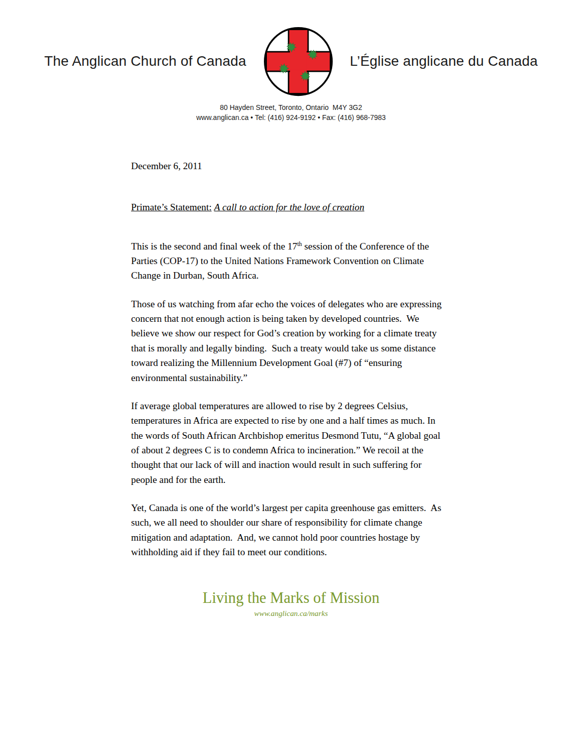The Anglican Church of Canada
L’Église anglicane du Canada
80 Hayden Street, Toronto, Ontario M4Y 3G2
www.anglican.ca • Tel: (416) 924-9192 • Fax: (416) 968-7983
December 6, 2011
Primate’s Statement: A call to action for the love of creation
This is the second and final week of the 17th session of the Conference of the Parties (COP-17) to the United Nations Framework Convention on Climate Change in Durban, South Africa.
Those of us watching from afar echo the voices of delegates who are expressing concern that not enough action is being taken by developed countries. We believe we show our respect for God’s creation by working for a climate treaty that is morally and legally binding. Such a treaty would take us some distance toward realizing the Millennium Development Goal (#7) of “ensuring environmental sustainability.”
If average global temperatures are allowed to rise by 2 degrees Celsius, temperatures in Africa are expected to rise by one and a half times as much. In the words of South African Archbishop emeritus Desmond Tutu, “A global goal of about 2 degrees C is to condemn Africa to incineration.” We recoil at the thought that our lack of will and inaction would result in such suffering for people and for the earth.
Yet, Canada is one of the world’s largest per capita greenhouse gas emitters. As such, we all need to shoulder our share of responsibility for climate change mitigation and adaptation. And, we cannot hold poor countries hostage by withholding aid if they fail to meet our conditions.
Living the Marks of Mission
www.anglican.ca/marks